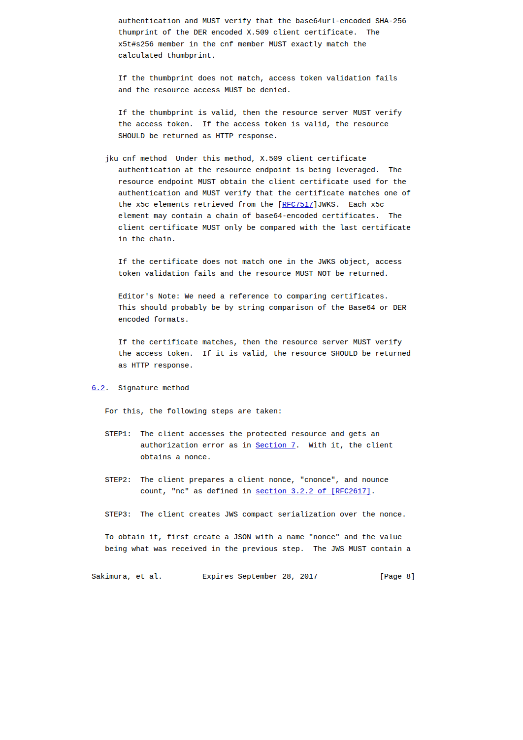authentication and MUST verify that the base64url-encoded SHA-256
      thumprint of the DER encoded X.509 client certificate.  The
      x5t#s256 member in the cnf member MUST exactly match the
      calculated thumbprint.

      If the thumbprint does not match, access token validation fails
      and the resource access MUST be denied.

      If the thumbprint is valid, then the resource server MUST verify
      the access token.  If the access token is valid, the resource
      SHOULD be returned as HTTP response.

   jku cnf method  Under this method, X.509 client certificate
      authentication at the resource endpoint is being leveraged.  The
      resource endpoint MUST obtain the client certificate used for the
      authentication and MUST verify that the certificate matches one of
      the x5c elements retrieved from the [RFC7517]JWKS.  Each x5c
      element may contain a chain of base64-encoded certificates.  The
      client certificate MUST only be compared with the last certificate
      in the chain.

      If the certificate does not match one in the JWKS object, access
      token validation fails and the resource MUST NOT be returned.

      Editor's Note: We need a reference to comparing certificates.
      This should probably be by string comparison of the Base64 or DER
      encoded formats.

      If the certificate matches, then the resource server MUST verify
      the access token.  If it is valid, the resource SHOULD be returned
      as HTTP response.

6.2.  Signature method

   For this, the following steps are taken:

   STEP1:  The client accesses the protected resource and gets an
           authorization error as in Section 7.  With it, the client
           obtains a nonce.

   STEP2:  The client prepares a client nonce, "cnonce", and nounce
           count, "nc" as defined in section 3.2.2 of [RFC2617].

   STEP3:  The client creates JWS compact serialization over the nonce.

   To obtain it, first create a JSON with a name "nonce" and the value
   being what was received in the previous step.  The JWS MUST contain a
Sakimura, et al.         Expires September 28, 2017              [Page 8]